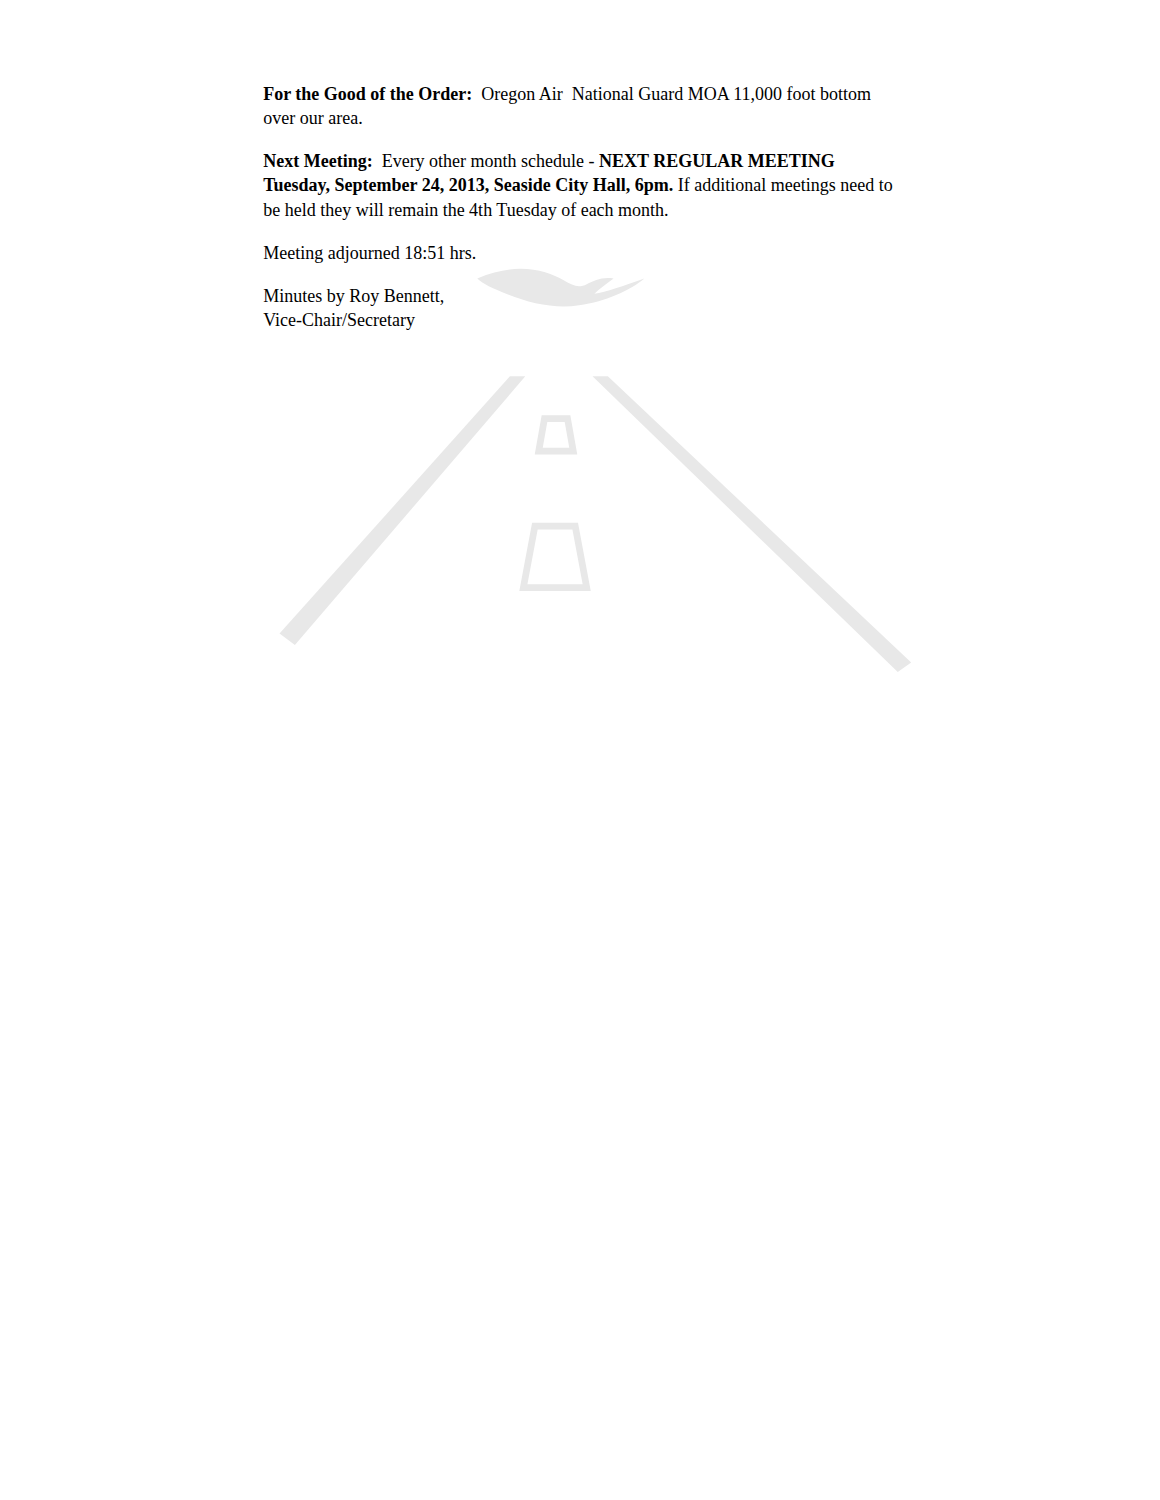For the Good of the Order: Oregon Air National Guard MOA 11,000 foot bottom over our area.
Next Meeting: Every other month schedule - NEXT REGULAR MEETING Tuesday, September 24, 2013, Seaside City Hall, 6pm. If additional meetings need to be held they will remain the 4th Tuesday of each month.
Meeting adjourned 18:51 hrs.
Minutes by Roy Bennett,
Vice-Chair/Secretary